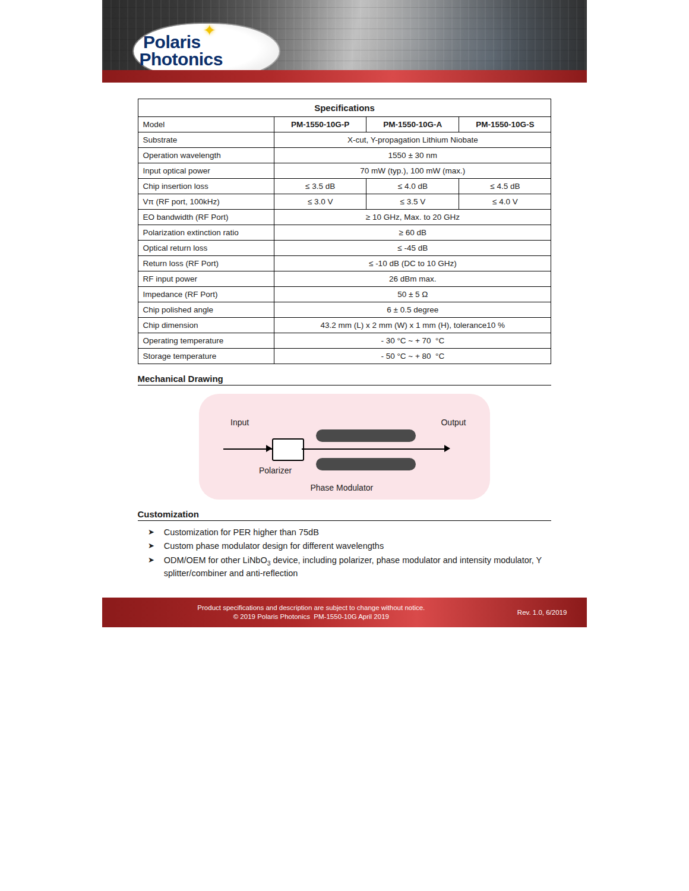✦
Polaris
Photonics
| Specifications |
| --- |
| Model | PM-1550-10G-P | PM-1550-10G-A | PM-1550-10G-S |
| Substrate | X-cut, Y-propagation Lithium Niobate |
| Operation wavelength | 1550 ± 30 nm |
| Input optical power | 70 mW (typ.), 100 mW (max.) |
| Chip insertion loss | ≤ 3.5 dB | ≤ 4.0 dB | ≤ 4.5 dB |
| Vπ (RF port, 100kHz) | ≤ 3.0 V | ≤ 3.5 V | ≤ 4.0 V |
| EO bandwidth (RF Port) | ≥ 10 GHz, Max. to 20 GHz |
| Polarization extinction ratio | ≥ 60 dB |
| Optical return loss | ≤ -45 dB |
| Return loss (RF Port) | ≤ -10 dB (DC to 10 GHz) |
| RF input power | 26 dBm max. |
| Impedance (RF Port) | 50 ± 5 Ω |
| Chip polished angle | 6 ± 0.5 degree |
| Chip dimension | 43.2 mm (L) x 2 mm (W) x 1 mm (H), tolerance10 % |
| Operating temperature | - 30 °C ~ + 70 °C |
| Storage temperature | - 50 °C ~ + 80 °C |
Mechanical Drawing
Input
Output
Polarizer
Phase Modulator
Customization
Customization for PER higher than 75dB
Custom phase modulator design for different wavelengths
ODM/OEM for other LiNbO3 device, including polarizer, phase modulator and intensity modulator, Y splitter/combiner and anti-reflection
Product specifications and description are subject to change without notice.
© 2019 Polaris Photonics PM-1550-10G April 2019
Rev. 1.0, 6/2019